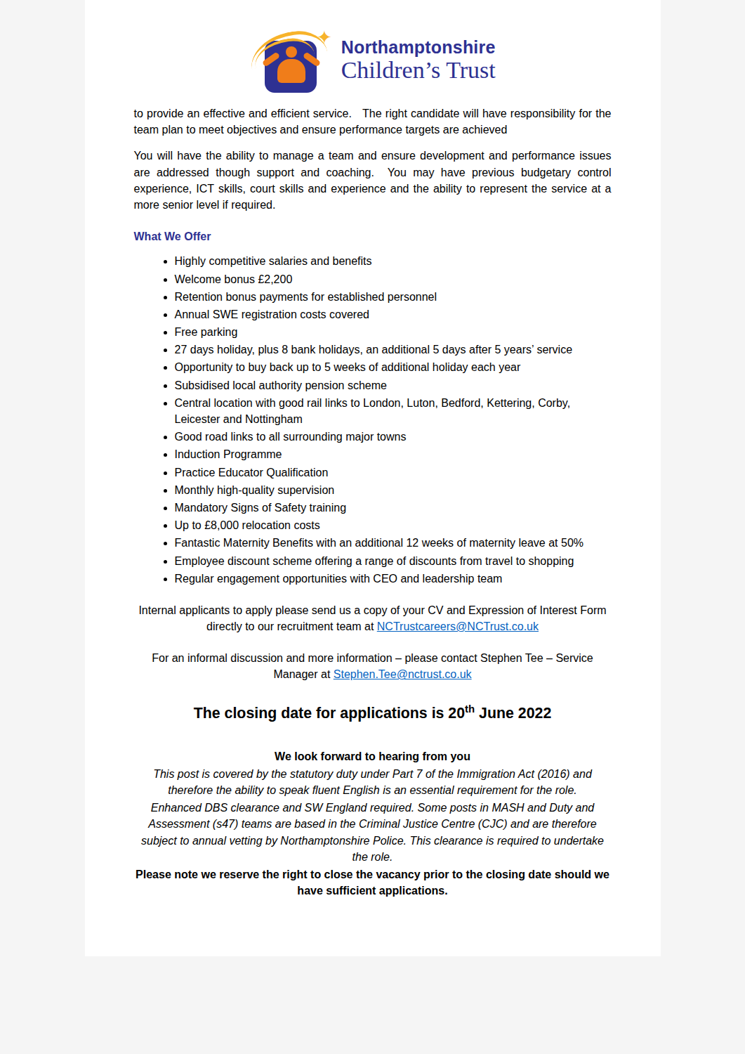✦ Northamptonshire
Children’s Trust
to provide an effective and efficient service. The right candidate will have responsibility for the team plan to meet objectives and ensure performance targets are achieved
You will have the ability to manage a team and ensure development and performance issues are addressed though support and coaching. You may have previous budgetary control experience, ICT skills, court skills and experience and the ability to represent the service at a more senior level if required.
What We Offer
Highly competitive salaries and benefits
Welcome bonus £2,200
Retention bonus payments for established personnel
Annual SWE registration costs covered
Free parking
27 days holiday, plus 8 bank holidays, an additional 5 days after 5 years’ service
Opportunity to buy back up to 5 weeks of additional holiday each year
Subsidised local authority pension scheme
Central location with good rail links to London, Luton, Bedford, Kettering, Corby, Leicester and Nottingham
Good road links to all surrounding major towns
Induction Programme
Practice Educator Qualification
Monthly high-quality supervision
Mandatory Signs of Safety training
Up to £8,000 relocation costs
Fantastic Maternity Benefits with an additional 12 weeks of maternity leave at 50%
Employee discount scheme offering a range of discounts from travel to shopping
Regular engagement opportunities with CEO and leadership team
Internal applicants to apply please send us a copy of your CV and Expression of Interest Form directly to our recruitment team at NCTrustcareers@NCTrust.co.uk
For an informal discussion and more information – please contact Stephen Tee – Service Manager at Stephen.Tee@nctrust.co.uk
The closing date for applications is 20th June 2022
We look forward to hearing from you
This post is covered by the statutory duty under Part 7 of the Immigration Act (2016) and therefore the ability to speak fluent English is an essential requirement for the role.
Enhanced DBS clearance and SW England required. Some posts in MASH and Duty and Assessment (s47) teams are based in the Criminal Justice Centre (CJC) and are therefore subject to annual vetting by Northamptonshire Police. This clearance is required to undertake the role.
Please note we reserve the right to close the vacancy prior to the closing date should we have sufficient applications.